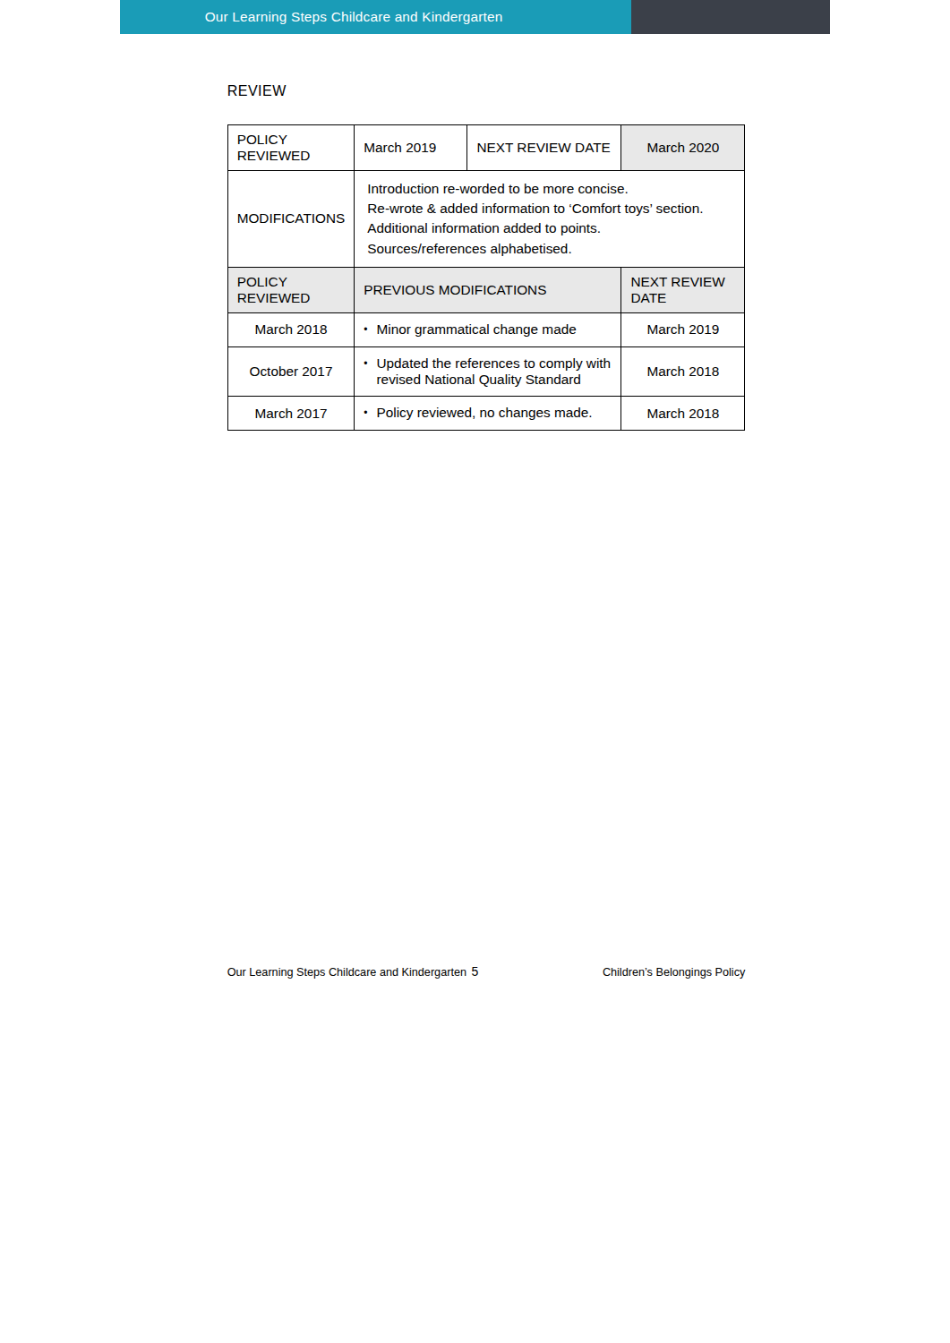Our Learning Steps Childcare and Kindergarten
REVIEW
| POLICY REVIEWED | March 2019 | NEXT REVIEW DATE | March 2020 |
| MODIFICATIONS | Introduction re-worded to be more concise. Re-wrote & added information to ‘Comfort toys’ section. Additional information added to points. Sources/references alphabetised. |
| POLICY REVIEWED | PREVIOUS MODIFICATIONS | NEXT REVIEW DATE |
| March 2018 | • Minor grammatical change made | March 2019 |
| October 2017 | • Updated the references to comply with revised National Quality Standard | March 2018 |
| March 2017 | • Policy reviewed, no changes made. | March 2018 |
Our Learning Steps Childcare and Kindergarten
5
Children’s Belongings Policy